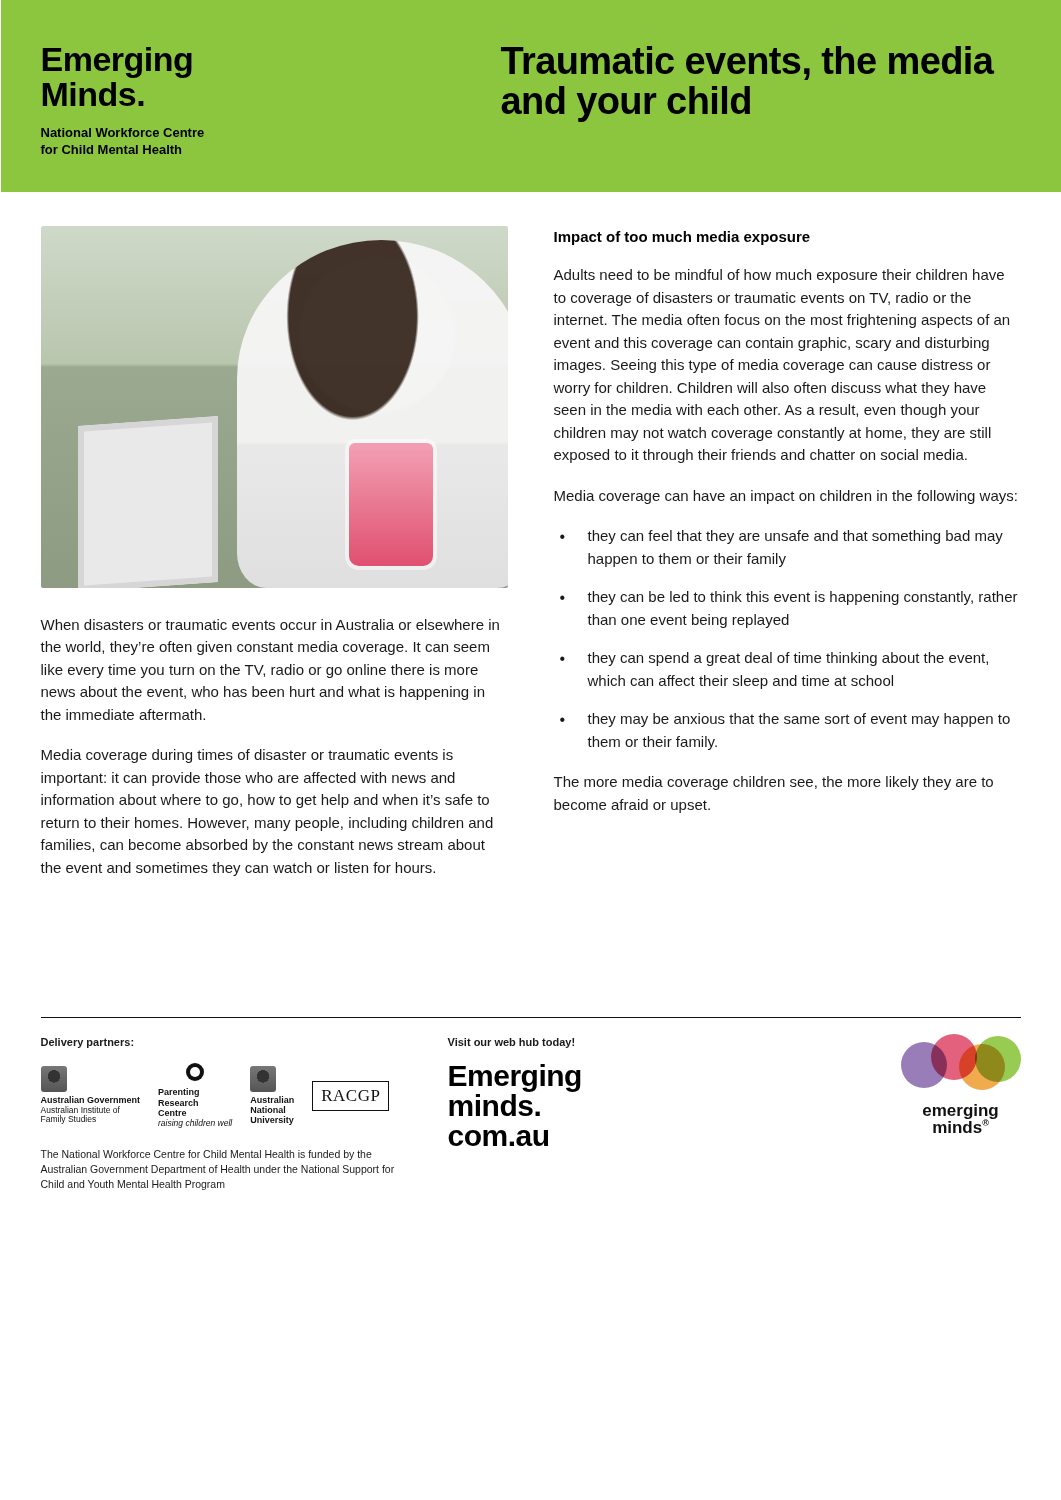Emerging
Minds.
National Workforce Centre
for Child Mental Health
Traumatic events, the media and your child
When disasters or traumatic events occur in Australia or elsewhere in the world, they’re often given constant media coverage. It can seem like every time you turn on the TV, radio or go online there is more news about the event, who has been hurt and what is happening in the immediate aftermath.
Media coverage during times of disaster or traumatic events is important: it can provide those who are affected with news and information about where to go, how to get help and when it’s safe to return to their homes. However, many people, including children and families, can become absorbed by the constant news stream about the event and sometimes they can watch or listen for hours.
Impact of too much media exposure
Adults need to be mindful of how much exposure their children have to coverage of disasters or traumatic events on TV, radio or the internet. The media often focus on the most frightening aspects of an event and this coverage can contain graphic, scary and disturbing images. Seeing this type of media coverage can cause distress or worry for children. Children will also often discuss what they have seen in the media with each other. As a result, even though your children may not watch coverage constantly at home, they are still exposed to it through their friends and chatter on social media.
Media coverage can have an impact on children in the following ways:
they can feel that they are unsafe and that something bad may happen to them or their family
they can be led to think this event is happening constantly, rather than one event being replayed
they can spend a great deal of time thinking about the event, which can affect their sleep and time at school
they may be anxious that the same sort of event may happen to them or their family.
The more media coverage children see, the more likely they are to become afraid or upset.
Delivery partners:
Australian Government Australian Institute of
Family Studies
Parenting
Research
Centre
raising children well
Australian
National
University
RACGP
The National Workforce Centre for Child Mental Health is funded by the Australian Government Department of Health under the National Support for Child and Youth Mental Health Program
Visit our web hub today!
Emerging
minds.
com.au
emergingminds®